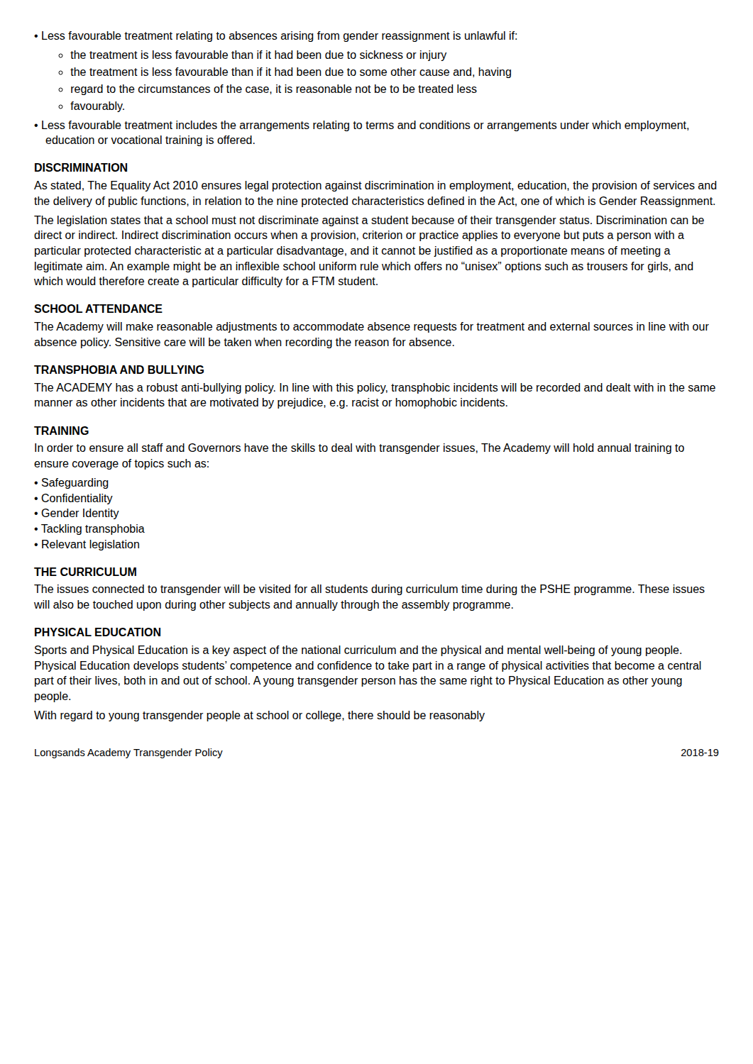• Less favourable treatment relating to absences arising from gender reassignment is unlawful if:
the treatment is less favourable than if it had been due to sickness or injury
the treatment is less favourable than if it had been due to some other cause and, having
regard to the circumstances of the case, it is reasonable not be to be treated less
favourably.
• Less favourable treatment includes the arrangements relating to terms and conditions or arrangements under which employment, education or vocational training is offered.
Discrimination
As stated, The Equality Act 2010 ensures legal protection against discrimination in employment, education, the provision of services and the delivery of public functions, in relation to the nine protected characteristics defined in the Act, one of which is Gender Reassignment.
The legislation states that a school must not discriminate against a student because of their transgender status. Discrimination can be direct or indirect. Indirect discrimination occurs when a provision, criterion or practice applies to everyone but puts a person with a particular protected characteristic at a particular disadvantage, and it cannot be justified as a proportionate means of meeting a legitimate aim. An example might be an inflexible school uniform rule which offers no “unisex” options such as trousers for girls, and which would therefore create a particular difficulty for a FTM student.
School Attendance
The Academy will make reasonable adjustments to accommodate absence requests for treatment and external sources in line with our absence policy. Sensitive care will be taken when recording the reason for absence.
Transphobia and Bullying
The ACADEMY has a robust anti-bullying policy. In line with this policy, transphobic incidents will be recorded and dealt with in the same manner as other incidents that are motivated by prejudice, e.g. racist or homophobic incidents.
Training
In order to ensure all staff and Governors have the skills to deal with transgender issues, The Academy will hold annual training to ensure coverage of topics such as:
• Safeguarding
• Confidentiality
• Gender Identity
• Tackling transphobia
• Relevant legislation
The Curriculum
The issues connected to transgender will be visited for all students during curriculum time during the PSHE programme. These issues will also be touched upon during other subjects and annually through the assembly programme.
Physical Education
Sports and Physical Education is a key aspect of the national curriculum and the physical and mental well-being of young people. Physical Education develops students’ competence and confidence to take part in a range of physical activities that become a central part of their lives, both in and out of school. A young transgender person has the same right to Physical Education as other young people.
With regard to young transgender people at school or college, there should be reasonably
Longsands Academy Transgender Policy 2018-19